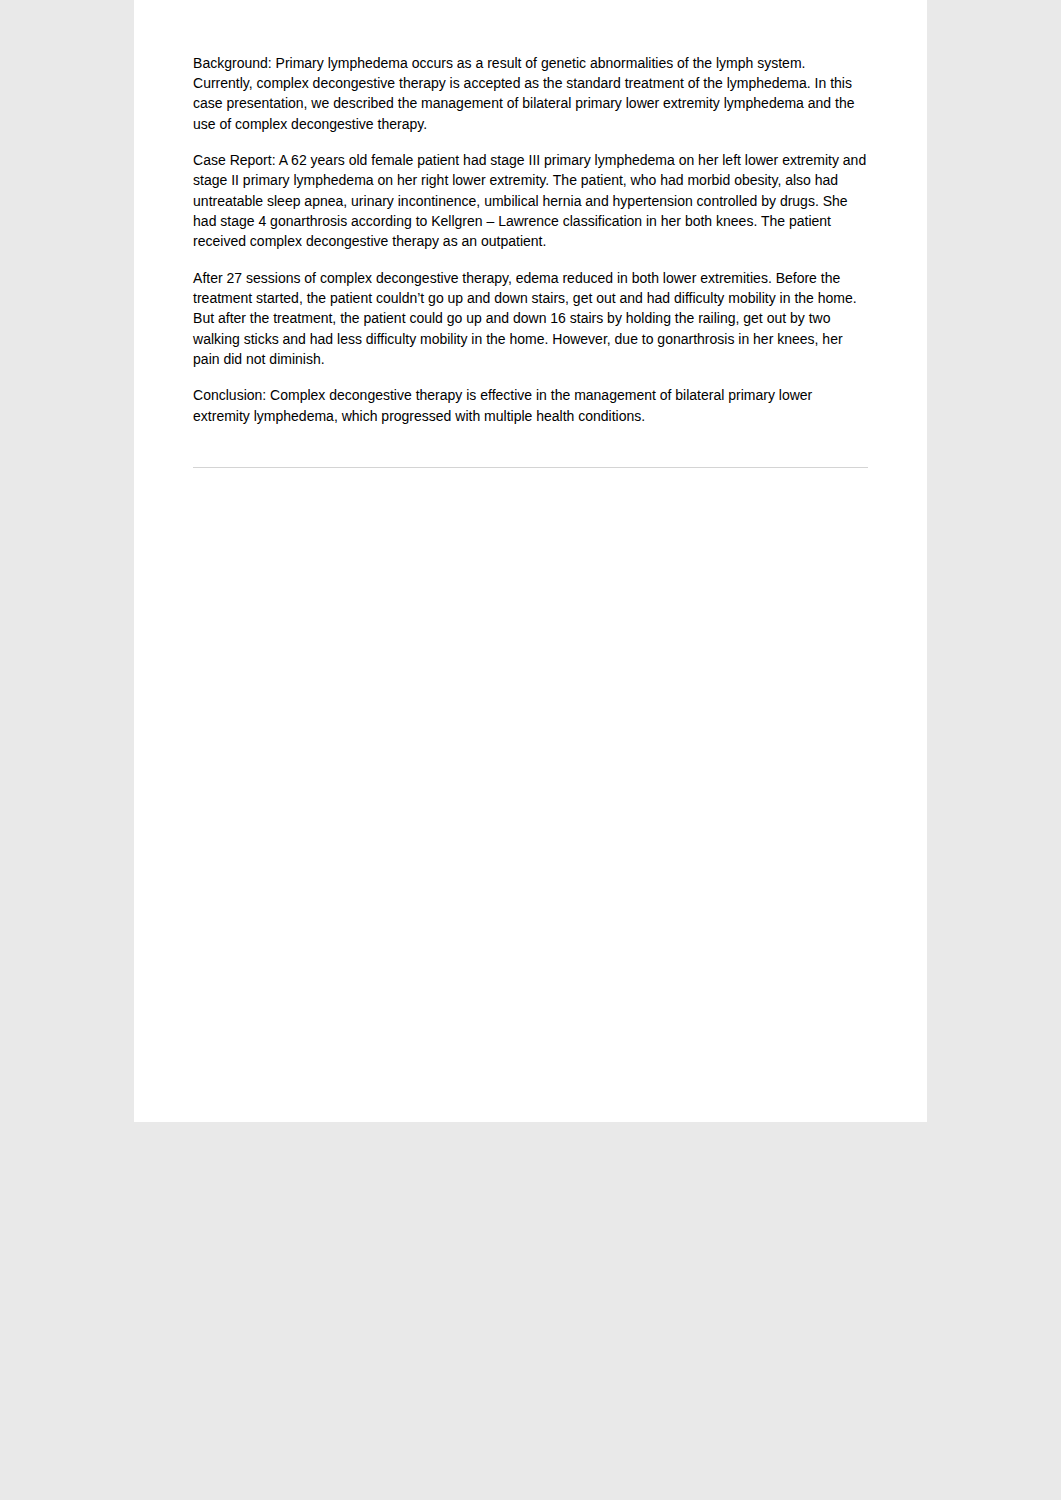Background: Primary lymphedema occurs as a result of genetic abnormalities of the lymph system. Currently, complex decongestive therapy is accepted as the standard treatment of the lymphedema. In this case presentation, we described the management of bilateral primary lower extremity lymphedema and the use of complex decongestive therapy.
Case Report: A 62 years old female patient had stage III primary lymphedema on her left lower extremity and stage II primary lymphedema on her right lower extremity. The patient, who had morbid obesity, also had untreatable sleep apnea, urinary incontinence, umbilical hernia and hypertension controlled by drugs. She had stage 4 gonarthrosis according to Kellgren – Lawrence classification in her both knees. The patient received complex decongestive therapy as an outpatient.
After 27 sessions of complex decongestive therapy, edema reduced in both lower extremities. Before the treatment started, the patient couldn’t go up and down stairs, get out and had difficulty mobility in the home. But after the treatment, the patient could go up and down 16 stairs by holding the railing, get out by two walking sticks and had less difficulty mobility in the home. However, due to gonarthrosis in her knees, her pain did not diminish.
Conclusion: Complex decongestive therapy is effective in the management of bilateral primary lower extremity lymphedema, which progressed with multiple health conditions.